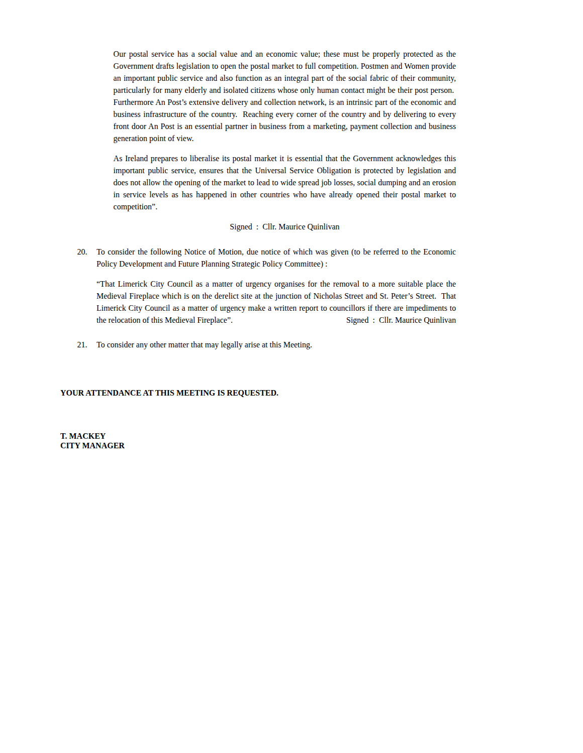Our postal service has a social value and an economic value; these must be properly protected as the Government drafts legislation to open the postal market to full competition. Postmen and Women provide an important public service and also function as an integral part of the social fabric of their community, particularly for many elderly and isolated citizens whose only human contact might be their post person. Furthermore An Post’s extensive delivery and collection network, is an intrinsic part of the economic and business infrastructure of the country. Reaching every corner of the country and by delivering to every front door An Post is an essential partner in business from a marketing, payment collection and business generation point of view.
As Ireland prepares to liberalise its postal market it is essential that the Government acknowledges this important public service, ensures that the Universal Service Obligation is protected by legislation and does not allow the opening of the market to lead to wide spread job losses, social dumping and an erosion in service levels as has happened in other countries who have already opened their postal market to competition”.
Signed : Cllr. Maurice Quinlivan
20.
To consider the following Notice of Motion, due notice of which was given (to be referred to the Economic Policy Development and Future Planning Strategic Policy Committee) :
“That Limerick City Council as a matter of urgency organises for the removal to a more suitable place the Medieval Fireplace which is on the derelict site at the junction of Nicholas Street and St. Peter’s Street. That Limerick City Council as a matter of urgency make a written report to councillors if there are impediments to the relocation of this Medieval Fireplace”.Signed : Cllr. Maurice Quinlivan
21.
To consider any other matter that may legally arise at this Meeting.
YOUR ATTENDANCE AT THIS MEETING IS REQUESTED.
T. MACKEY
CITY MANAGER